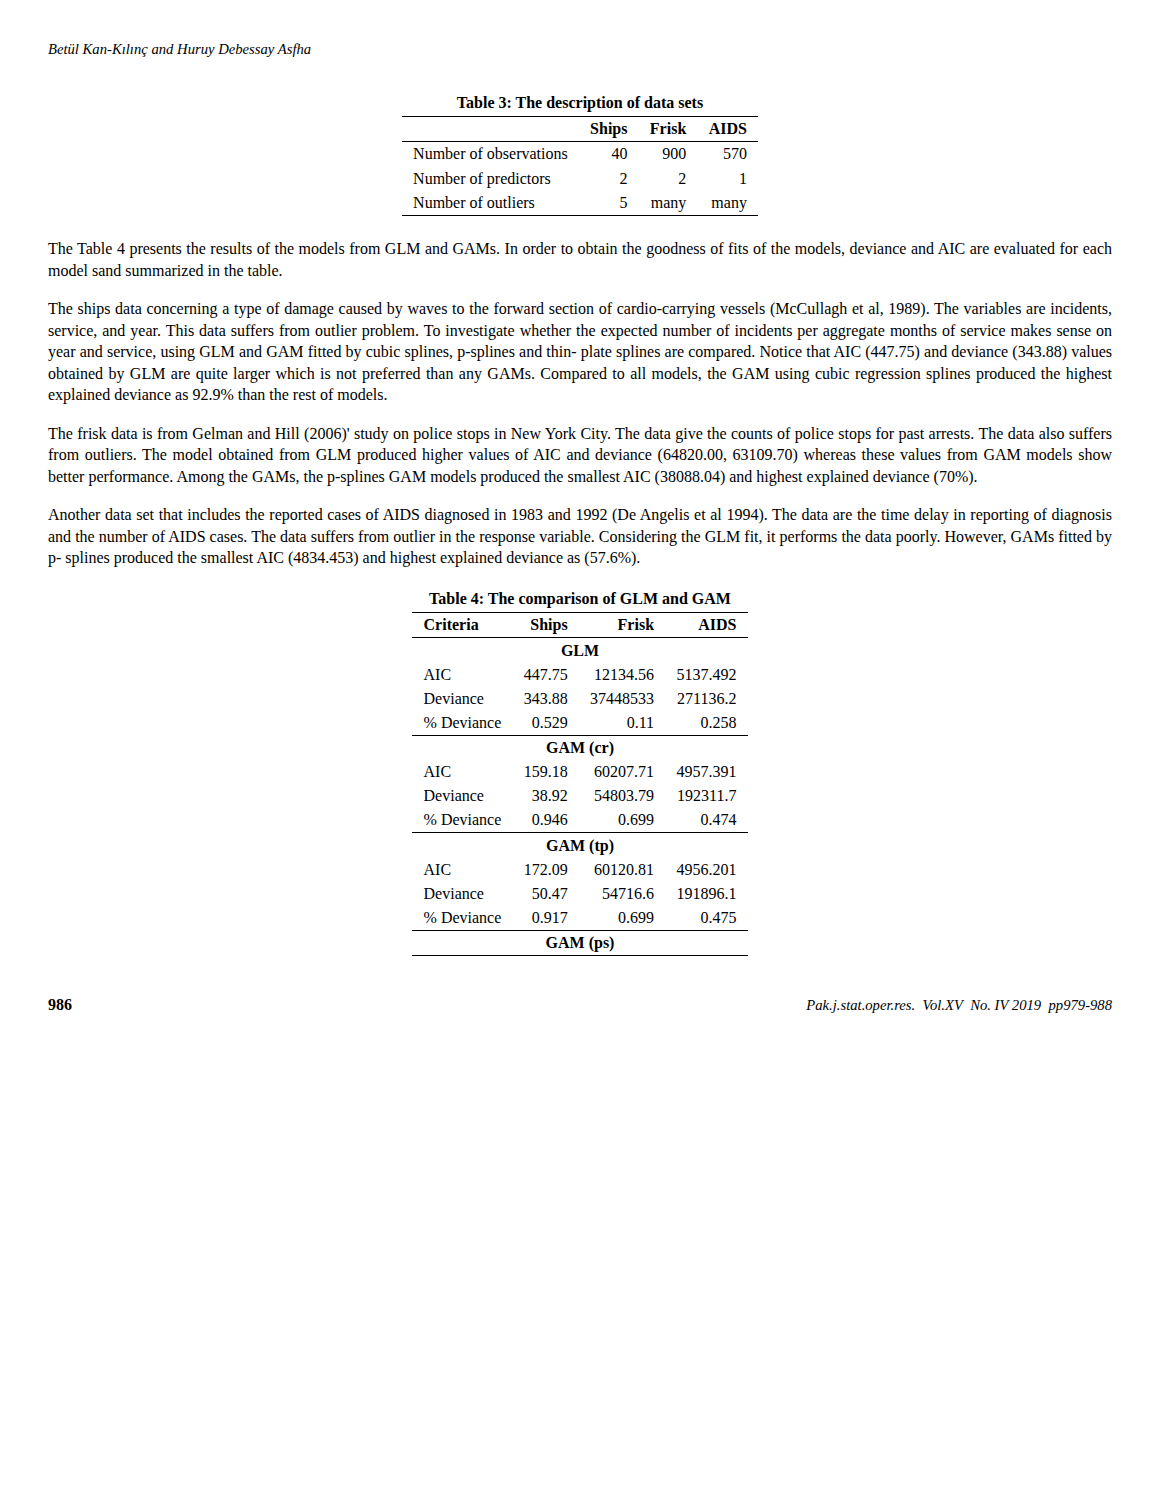Betül Kan-Kılınç and Huruy Debessay Asfha
Table 3: The description of data sets
| | Ships | Frisk | AIDS |
| --- | --- | --- | --- |
| Number of observations | 40 | 900 | 570 |
| Number of predictors | 2 | 2 | 1 |
| Number of outliers | 5 | many | many |
The Table 4 presents the results of the models from GLM and GAMs. In order to obtain the goodness of fits of the models, deviance and AIC are evaluated for each model sand summarized in the table.
The ships data concerning a type of damage caused by waves to the forward section of cardio-carrying vessels (McCullagh et al, 1989). The variables are incidents, service, and year. This data suffers from outlier problem. To investigate whether the expected number of incidents per aggregate months of service makes sense on year and service, using GLM and GAM fitted by cubic splines, p-splines and thin- plate splines are compared. Notice that AIC (447.75) and deviance (343.88) values obtained by GLM are quite larger which is not preferred than any GAMs. Compared to all models, the GAM using cubic regression splines produced the highest explained deviance as 92.9% than the rest of models.
The frisk data is from Gelman and Hill (2006)' study on police stops in New York City. The data give the counts of police stops for past arrests. The data also suffers from outliers. The model obtained from GLM produced higher values of AIC and deviance (64820.00, 63109.70) whereas these values from GAM models show better performance. Among the GAMs, the p-splines GAM models produced the smallest AIC (38088.04) and highest explained deviance (70%).
Another data set that includes the reported cases of AIDS diagnosed in 1983 and 1992 (De Angelis et al 1994). The data are the time delay in reporting of diagnosis and the number of AIDS cases. The data suffers from outlier in the response variable. Considering the GLM fit, it performs the data poorly. However, GAMs fitted by p- splines produced the smallest AIC (4834.453) and highest explained deviance as (57.6%).
Table 4: The comparison of GLM and GAM
| Criteria | Ships | Frisk | AIDS |
| --- | --- | --- | --- |
| GLM |
| AIC | 447.75 | 12134.56 | 5137.492 |
| Deviance | 343.88 | 37448533 | 271136.2 |
| % Deviance | 0.529 | 0.11 | 0.258 |
| GAM (cr) |
| AIC | 159.18 | 60207.71 | 4957.391 |
| Deviance | 38.92 | 54803.79 | 192311.7 |
| % Deviance | 0.946 | 0.699 | 0.474 |
| GAM (tp) |
| AIC | 172.09 | 60120.81 | 4956.201 |
| Deviance | 50.47 | 54716.6 | 191896.1 |
| % Deviance | 0.917 | 0.699 | 0.475 |
| GAM (ps) |
986 Pak.j.stat.oper.res. Vol.XV No. IV 2019 pp979-988